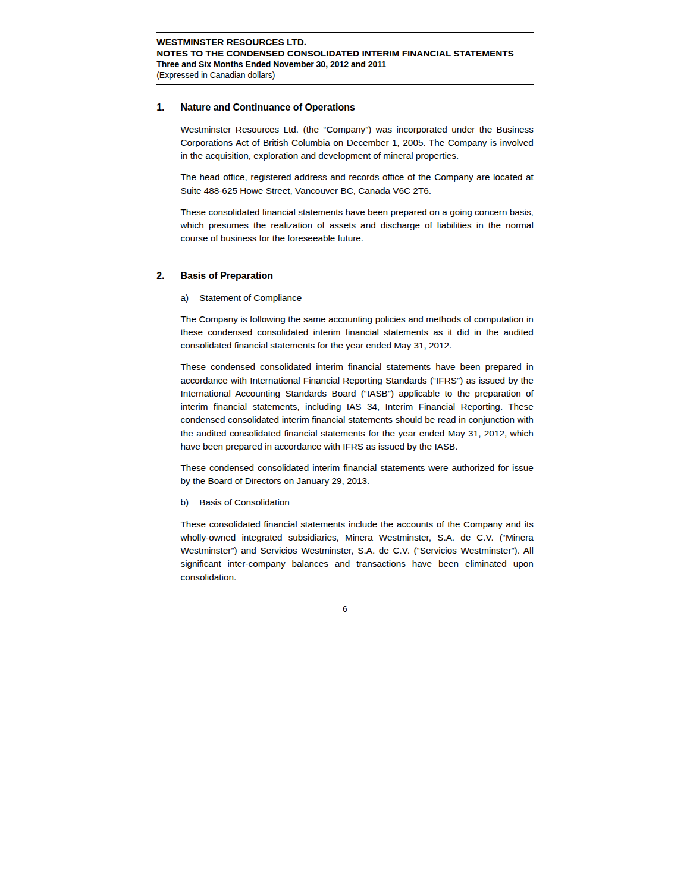WESTMINSTER RESOURCES LTD.
NOTES TO THE CONDENSED CONSOLIDATED INTERIM FINANCIAL STATEMENTS
Three and Six Months Ended November 30, 2012 and 2011
(Expressed in Canadian dollars)
1. Nature and Continuance of Operations
Westminster Resources Ltd. (the “Company”) was incorporated under the Business Corporations Act of British Columbia on December 1, 2005. The Company is involved in the acquisition, exploration and development of mineral properties.
The head office, registered address and records office of the Company are located at Suite 488-625 Howe Street, Vancouver BC, Canada V6C 2T6.
These consolidated financial statements have been prepared on a going concern basis, which presumes the realization of assets and discharge of liabilities in the normal course of business for the foreseeable future.
2. Basis of Preparation
a) Statement of Compliance
The Company is following the same accounting policies and methods of computation in these condensed consolidated interim financial statements as it did in the audited consolidated financial statements for the year ended May 31, 2012.
These condensed consolidated interim financial statements have been prepared in accordance with International Financial Reporting Standards (“IFRS”) as issued by the International Accounting Standards Board (“IASB”) applicable to the preparation of interim financial statements, including IAS 34, Interim Financial Reporting. These condensed consolidated interim financial statements should be read in conjunction with the audited consolidated financial statements for the year ended May 31, 2012, which have been prepared in accordance with IFRS as issued by the IASB.
These condensed consolidated interim financial statements were authorized for issue by the Board of Directors on January 29, 2013.
b) Basis of Consolidation
These consolidated financial statements include the accounts of the Company and its wholly-owned integrated subsidiaries, Minera Westminster, S.A. de C.V. (“Minera Westminster”) and Servicios Westminster, S.A. de C.V. (“Servicios Westminster”). All significant inter-company balances and transactions have been eliminated upon consolidation.
6